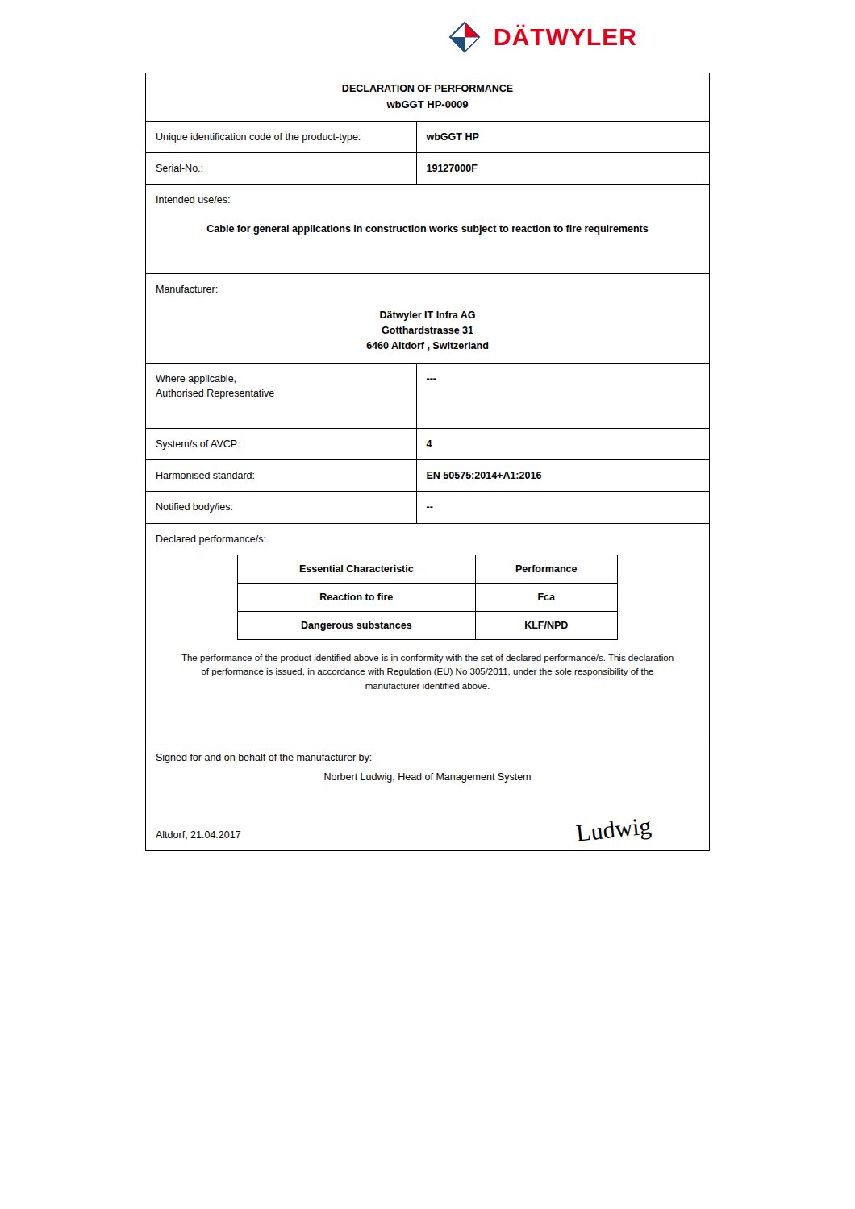DÄTWYLER
| DECLARATION OF PERFORMANCE wbGGT HP-0009 |
| Unique identification code of the product-type: | wbGGT HP |
| Serial-No.: | 19127000F |
| Intended use/es: Cable for general applications in construction works subject to reaction to fire requirements |
| Manufacturer: Dätwyler IT Infra AG Gotthardstrasse 31 6460 Altdorf , Switzerland |
| Where applicable, Authorised Representative | --- |
| System/s of AVCP: | 4 |
| Harmonised standard: | EN 50575:2014+A1:2016 |
| Notified body/ies: | -- |
| Declared performance/s: / Essential Characteristic / Performance / / --- / --- / / Reaction to fire / Fca / / Dangerous substances / KLF/NPD / The performance of the product identified above is in conformity with the set of declared performance/s. This declaration of performance is issued, in accordance with Regulation (EU) No 305/2011, under the sole responsibility of the manufacturer identified above. |
| Signed for and on behalf of the manufacturer by: Norbert Ludwig, Head of Management System Altdorf, 21.04.2017 Ludwig |